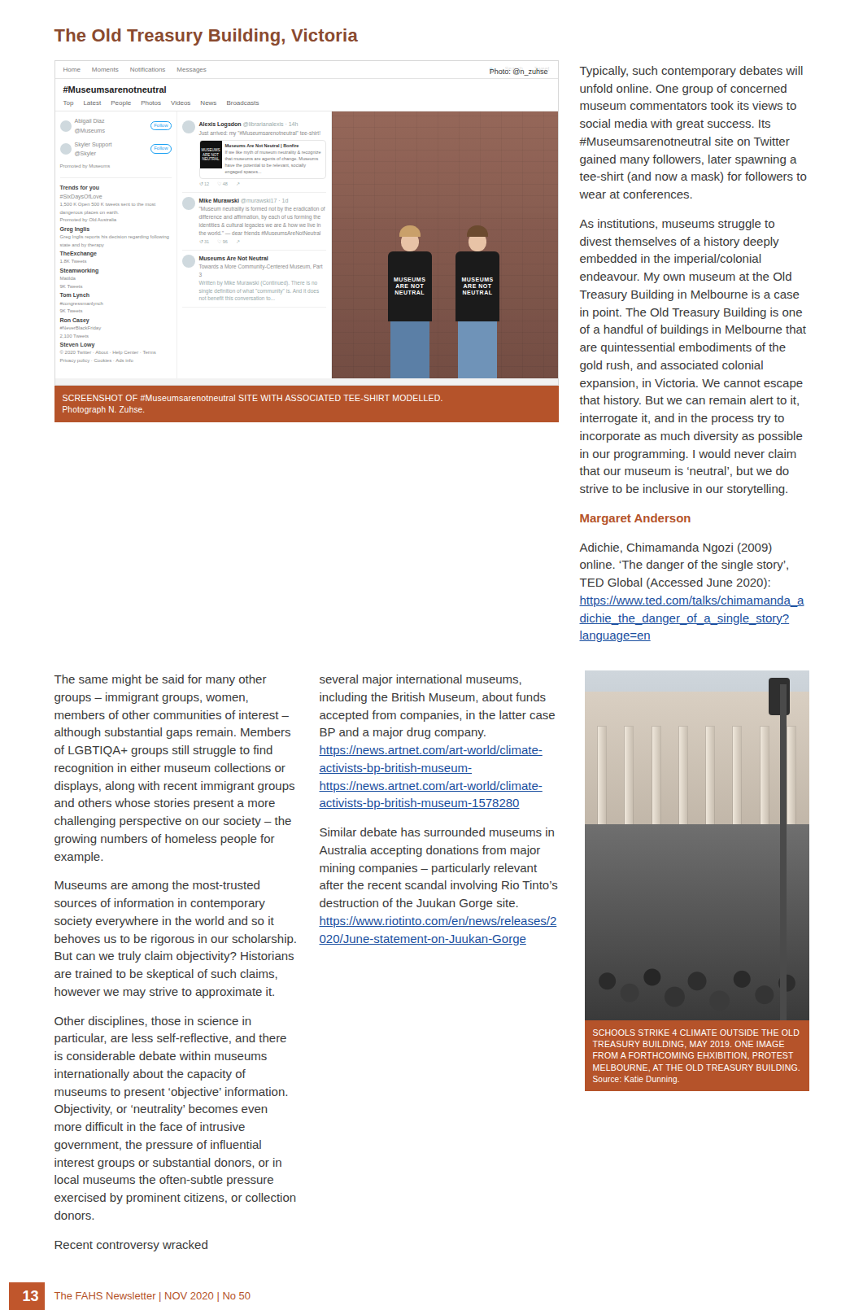The Old Treasury Building, Victoria
Home Moments Notifications Messages ● Search Tweet
#Museumsarenotneutral
Top Latest People Photos Videos News Broadcasts
Abigail Diaz
@Museums Follow
Skyler Support
@Skyler Follow
Promoted by Museums
Trends for you
#SixDaysOfLove
1,500 K Open 500 K tweets sent to the most dangerous places on earth.
Promoted by Old Australia
Greg Inglis
Greg Inglis reports his decision regarding following state and by therapy
TheExchange
1.8K Tweets
Steamworking
Matilda
9K Tweets
Tom Lynch
#congressmanlynch
9K Tweets
Ron Casey
#NeverBlackFriday
2,100 Tweets
Steven Lowy
© 2020 Twitter · About · Help Center · Terms
Privacy policy · Cookies · Ads info
Alexis Logsdon @librarianalexis · 14h
Just arrived: my "#Museumsarenotneutral" tee-shirt!
MUSEUMS
ARE NOT
NEUTRAL
Museums Are Not Neutral | Bonfire
If we like myth of museum neutrality & recognize that museums are agents of change. Museums have the potential to be relevant, socially engaged spaces...
↺ 12♡ 48↗
Mike Murawski @murawski17 · 1d
"Museum neutrality is formed not by the eradication of difference and affirmation, by each of us forming the identities & cultural legacies we are & how we live in the world." — dear friends #MuseumsAreNotNeutral
↺ 31♡ 96↗
Museums Are Not Neutral
Towards a More Community-Centered Museum, Part 3
Written by Mike Murawski (Continued). There is no single definition of what "community" is. And it does not benefit this conversation to...
MUSEUMS ARE NOT NEUTRAL
MUSEUMS ARE NOT NEUTRAL
Photo: @n_zuhse
SCREENSHOT OF #Museumsarenotneutral SITE WITH ASSOCIATED TEE-SHIRT MODELLED.
Photograph N. Zuhse.
Typically, such contemporary debates will unfold online. One group of concerned museum commentators took its views to social media with great success. Its #Museumsarenotneutral site on Twitter gained many followers, later spawning a tee-shirt (and now a mask) for followers to wear at conferences.
As institutions, museums struggle to divest themselves of a history deeply embedded in the imperial/colonial endeavour. My own museum at the Old Treasury Building in Melbourne is a case in point. The Old Treasury Building is one of a handful of buildings in Melbourne that are quintessential embodiments of the gold rush, and associated colonial expansion, in Victoria. We cannot escape that history. But we can remain alert to it, interrogate it, and in the process try to incorporate as much diversity as possible in our programming. I would never claim that our museum is ‘neutral’, but we do strive to be inclusive in our storytelling.
Margaret Anderson
Adichie, Chimamanda Ngozi (2009) online. ‘The danger of the single story’, TED Global (Accessed June 2020): https://www.ted.com/talks/chimamanda_adichie_the_danger_of_a_single_story?language=en
The same might be said for many other groups – immigrant groups, women, members of other communities of interest – although substantial gaps remain. Members of LGBTIQA+ groups still struggle to find recognition in either museum collections or displays, along with recent immigrant groups and others whose stories present a more challenging perspective on our society – the growing numbers of homeless people for example.
Museums are among the most-trusted sources of information in contemporary society everywhere in the world and so it behoves us to be rigorous in our scholarship. But can we truly claim objectivity? Historians are trained to be skeptical of such claims, however we may strive to approximate it.
Other disciplines, those in science in particular, are less self-reflective, and there is considerable debate within museums internationally about the capacity of museums to present ‘objective’ information. Objectivity, or ‘neutrality’ becomes even more difficult in the face of intrusive government, the pressure of influential interest groups or substantial donors, or in local museums the often-subtle pressure exercised by prominent citizens, or collection donors.
Recent controversy wracked
several major international museums, including the British Museum, about funds accepted from companies, in the latter case BP and a major drug company. https://news.artnet.com/art-world/climate-activists-bp-british-museum-https://news.artnet.com/art-world/climate-activists-bp-british-museum-1578280
Similar debate has surrounded museums in Australia accepting donations from major mining companies – particularly relevant after the recent scandal involving Rio Tinto’s destruction of the Juukan Gorge site. https://www.riotinto.com/en/news/releases/2020/June-statement-on-Juukan-Gorge
SCHOOLS STRIKE 4 CLIMATE OUTSIDE THE OLD TREASURY BUILDING, MAY 2019. ONE IMAGE FROM A FORTHCOMING EHXIBITION, PROTEST MELBOURNE, AT THE OLD TREASURY BUILDING.
Source: Katie Dunning.
13
The FAHS Newsletter | NOV 2020 | No 50